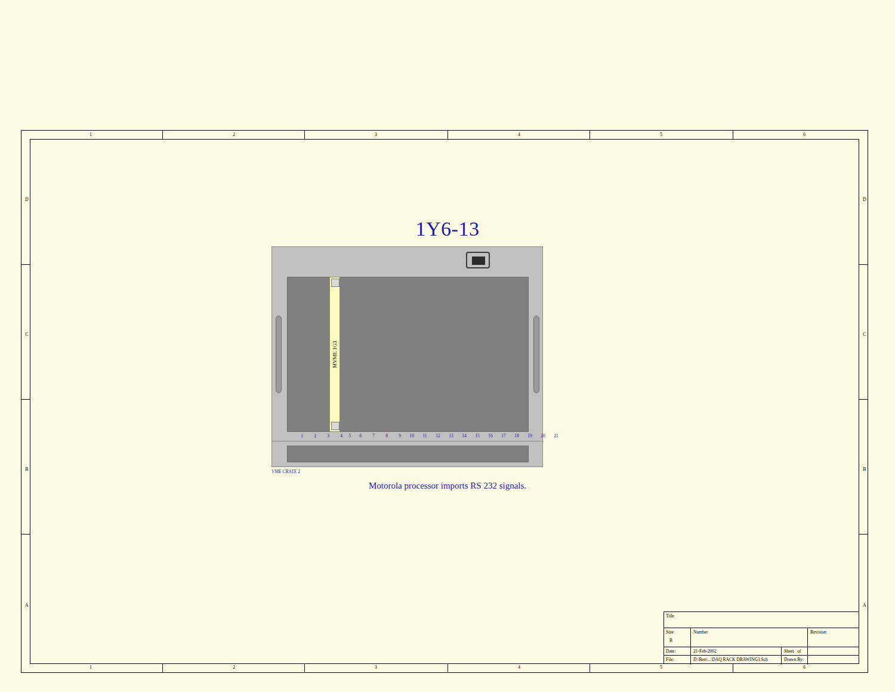1
2
3
4
5
6
1
2
3
4
5
6
D
C
B
A
D
C
B
A
1Y6-13
MVME 1G3
1
2
3
4
5
6
7
8
9
10
11
12
13
14
15
16
17
18
19
20
21
VME CRATE 2
Motorola processor imports RS 232 signals.
Title
Size
B
Number
Revision
Date:
21-Feb-2002
Sheet of
File:
D:\Ben\...\DAQ RACK DRAWING3.Sch
Drawn By: